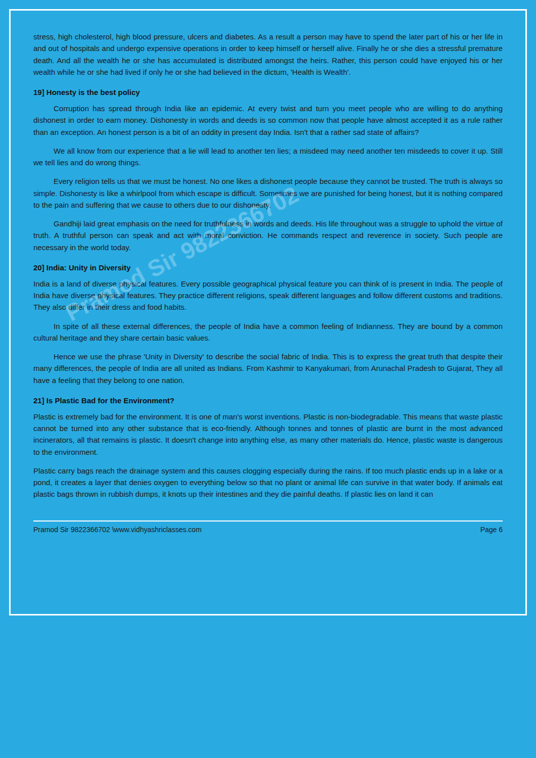Pramod Sir 9822366702
stress, high cholesterol, high blood pressure, ulcers and diabetes. As a result a person may have to spend the later part of his or her life in and out of hospitals and undergo expensive operations in order to keep himself or herself alive. Finally he or she dies a stressful premature death. And all the wealth he or she has accumulated is distributed amongst the heirs. Rather, this person could have enjoyed his or her wealth while he or she had lived if only he or she had believed in the dictum, 'Health is Wealth'.
19] Honesty is the best policy
Corruption has spread through India like an epidemic. At every twist and turn you meet people who are willing to do anything dishonest in order to earn money. Dishonesty in words and deeds is so common now that people have almost accepted it as a rule rather than an exception. An honest person is a bit of an oddity in present day India. Isn't that a rather sad state of affairs?
We all know from our experience that a lie will lead to another ten lies; a misdeed may need another ten misdeeds to cover it up. Still we tell lies and do wrong things.
Every religion tells us that we must be honest. No one likes a dishonest people because they cannot be trusted. The truth is always so simple. Dishonesty is like a whirlpool from which escape is difficult. Sometimes we are punished for being honest, but it is nothing compared to the pain and suffering that we cause to others due to our dishonesty.
Gandhiji laid great emphasis on the need for truthfulness in words and deeds. His life throughout was a struggle to uphold the virtue of truth. A truthful person can speak and act with moral conviction. He commands respect and reverence in society. Such people are necessary in the world today.
20] India: Unity in Diversity
India is a land of diverse physical features. Every possible geographical physical feature you can think of is present in India. The people of India have diverse physical features. They practice different religions, speak different languages and follow different customs and traditions. They also differ in their dress and food habits.
In spite of all these external differences, the people of India have a common feeling of Indianness. They are bound by a common cultural heritage and they share certain basic values.
Hence we use the phrase 'Unity in Diversity' to describe the social fabric of India. This is to express the great truth that despite their many differences, the people of India are all united as Indians. From Kashmir to Kanyakumari, from Arunachal Pradesh to Gujarat, They all have a feeling that they belong to one nation.
21] Is Plastic Bad for the Environment?
Plastic is extremely bad for the environment. It is one of man's worst inventions. Plastic is non-biodegradable. This means that waste plastic cannot be turned into any other substance that is eco-friendly. Although tonnes and tonnes of plastic are burnt in the most advanced incinerators, all that remains is plastic. It doesn't change into anything else, as many other materials do. Hence, plastic waste is dangerous to the environment.
Plastic carry bags reach the drainage system and this causes clogging especially during the rains. If too much plastic ends up in a lake or a pond, it creates a layer that denies oxygen to everything below so that no plant or animal life can survive in that water body. If animals eat plastic bags thrown in rubbish dumps, it knots up their intestines and they die painful deaths. If plastic lies on land it can
Pramod Sir 9822366702 \www.vidhyashriclasses.com Page 6